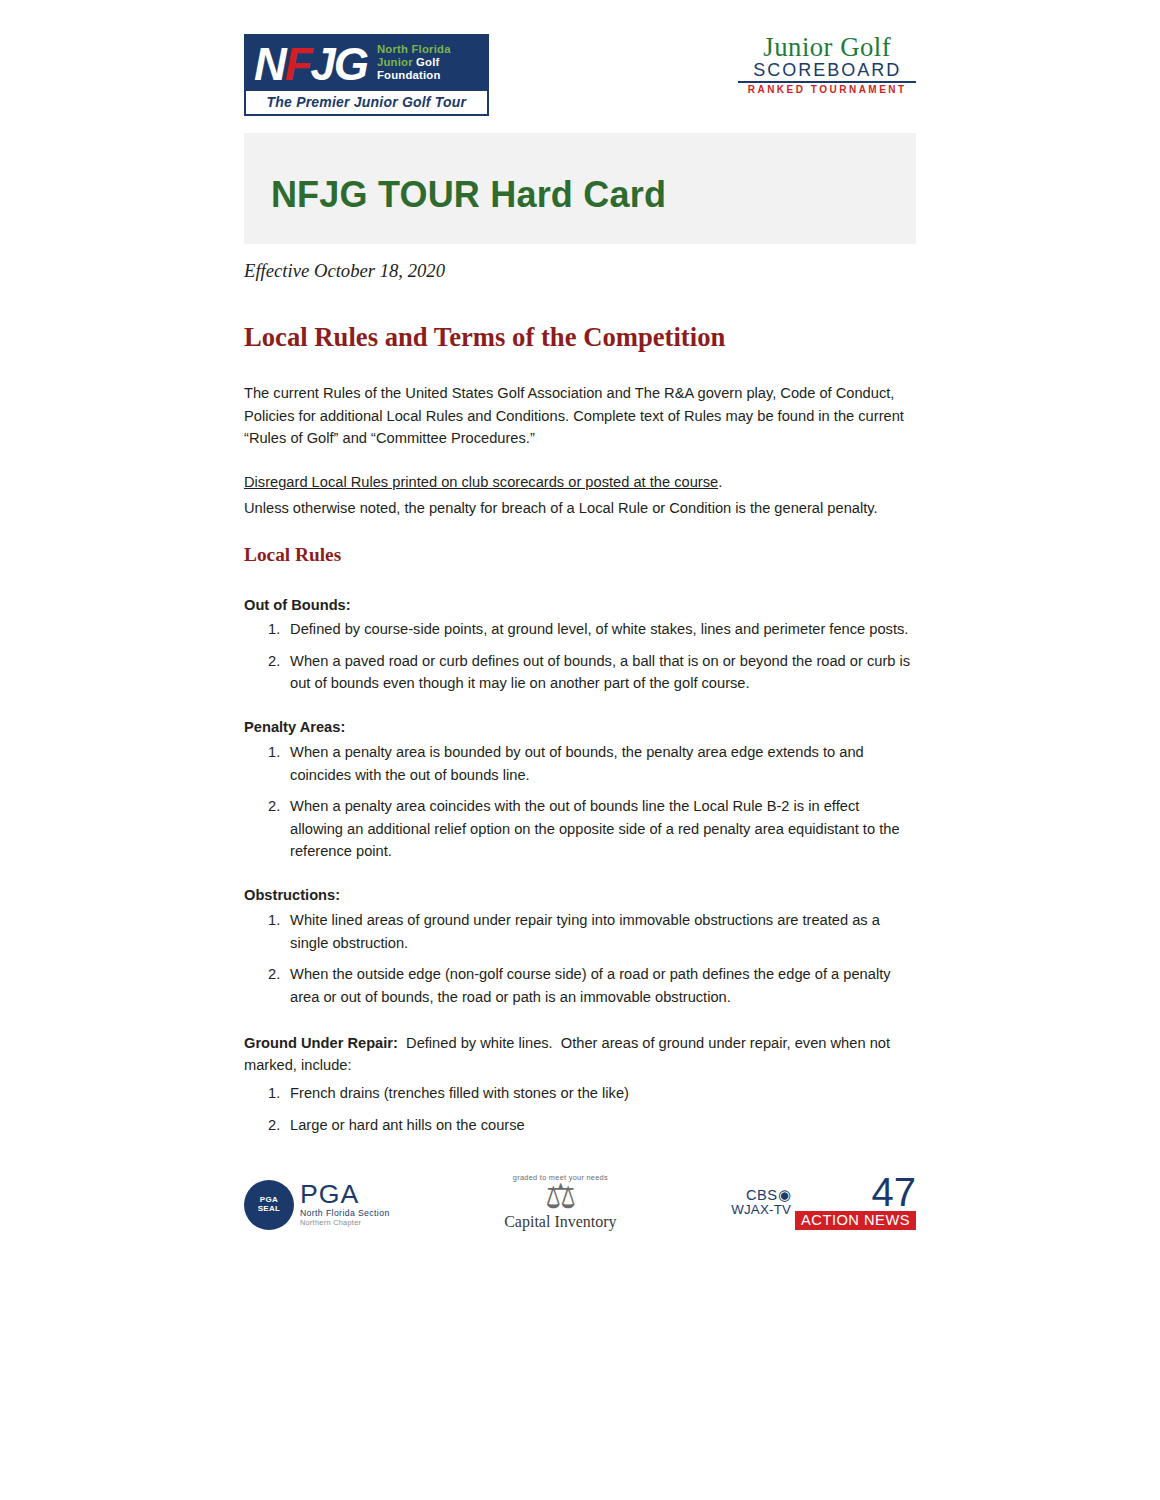NFJG
North Florida
Junior Golf
Foundation
The Premier Junior Golf Tour
Junior Golf
SCOREBOARD
RANKED TOURNAMENT
NFJG TOUR Hard Card
Effective October 18, 2020
Local Rules and Terms of the Competition
The current Rules of the United States Golf Association and The R&A govern play, Code of Conduct, Policies for additional Local Rules and Conditions. Complete text of Rules may be found in the current “Rules of Golf” and “Committee Procedures.”
Disregard Local Rules printed on club scorecards or posted at the course.
Unless otherwise noted, the penalty for breach of a Local Rule or Condition is the general penalty.
Local Rules
Out of Bounds:
Defined by course-side points, at ground level, of white stakes, lines and perimeter fence posts.
When a paved road or curb defines out of bounds, a ball that is on or beyond the road or curb is out of bounds even though it may lie on another part of the golf course.
Penalty Areas:
When a penalty area is bounded by out of bounds, the penalty area edge extends to and coincides with the out of bounds line.
When a penalty area coincides with the out of bounds line the Local Rule B-2 is in effect allowing an additional relief option on the opposite side of a red penalty area equidistant to the reference point.
Obstructions:
White lined areas of ground under repair tying into immovable obstructions are treated as a single obstruction.
When the outside edge (non-golf course side) of a road or path defines the edge of a penalty area or out of bounds, the road or path is an immovable obstruction.
Ground Under Repair: Defined by white lines. Other areas of ground under repair, even when not marked, include:
French drains (trenches filled with stones or the like)
Large or hard ant hills on the course
PGA
SEAL
PGA
North Florida Section
Northern Chapter
graded to meet your needs
⚖
Capital Inventory
CBS◉
WJAX-TV
47
ACTION NEWS